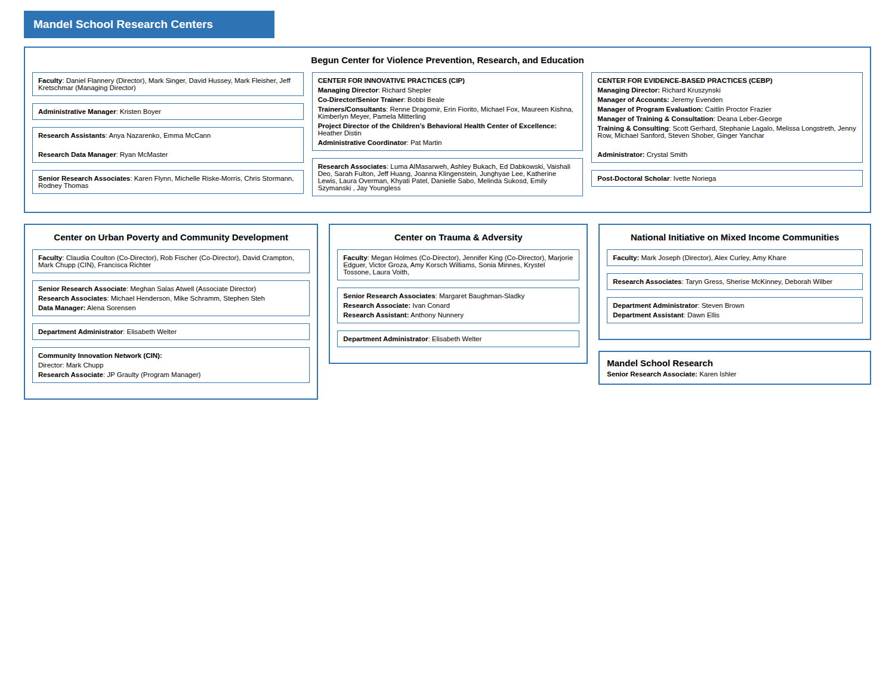Mandel School Research Centers
Begun Center for Violence Prevention, Research, and Education
Faculty: Daniel Flannery (Director), Mark Singer, David Hussey, Mark Fleisher, Jeff Kretschmar (Managing Director)
Administrative Manager: Kristen Boyer
Research Assistants: Anya Nazarenko, Emma McCann
Research Data Manager: Ryan McMaster
Senior Research Associates: Karen Flynn, Michelle Riske-Morris, Chris Stormann, Rodney Thomas
CENTER FOR INNOVATIVE PRACTICES (CIP)
Managing Director: Richard Shepler
Co-Director/Senior Trainer: Bobbi Beale
Trainers/Consultants: Renne Dragomir, Erin Fiorito, Michael Fox, Maureen Kishna, Kimberlyn Meyer, Pamela Mitterling
Project Director of the Children’s Behavioral Health Center of Excellence: Heather Distin
Administrative Coordinator: Pat Martin
Research Associates: Luma AlMasarweh, Ashley Bukach, Ed Dabkowski, Vaishali Deo, Sarah Fulton, Jeff Huang, Joanna Klingenstein, Junghyae Lee, Katherine Lewis, Laura Overman, Khyati Patel, Danielle Sabo, Melinda Sukosd, Emily Szymanski , Jay Youngless
CENTER FOR EVIDENCE-BASED PRACTICES (CEBP)
Managing Director: Richard Kruszynski
Manager of Accounts: Jeremy Evenden
Manager of Program Evaluation: Caitlin Proctor Frazier
Manager of Training & Consultation: Deana Leber-George
Training & Consulting: Scott Gerhard, Stephanie Lagalo, Melissa Longstreth, Jenny Row, Michael Sanford, Steven Shober, Ginger Yanchar
Administrator: Crystal Smith
Post-Doctoral Scholar: Ivette Noriega
Center on Urban Poverty and Community Development
Faculty: Claudia Coulton (Co-Director), Rob Fischer (Co-Director), David Crampton, Mark Chupp (CIN), Francisca Richter
Senior Research Associate: Meghan Salas Atwell (Associate Director)
Research Associates: Michael Henderson, Mike Schramm, Stephen Steh
Data Manager: Alena Sorensen
Department Administrator: Elisabeth Welter
Community Innovation Network (CIN):
Director: Mark Chupp
Research Associate: JP Graulty (Program Manager)
Center on Trauma & Adversity
Faculty: Megan Holmes (Co-Director), Jennifer King (Co-Director), Marjorie Edguer, Victor Groza, Amy Korsch Williams, Sonia Minnes, Krystel Tossone, Laura Voith,
Senior Research Associates: Margaret Baughman-Sladky
Research Associate: Ivan Conard
Research Assistant: Anthony Nunnery
Department Administrator: Elisabeth Welter
National Initiative on Mixed Income Communities
Faculty: Mark Joseph (Director), Alex Curley, Amy Khare
Research Associates: Taryn Gress, Sherise McKinney, Deborah Wilber
Department Administrator: Steven Brown
Department Assistant: Dawn Ellis
Mandel School Research
Senior Research Associate: Karen Ishler